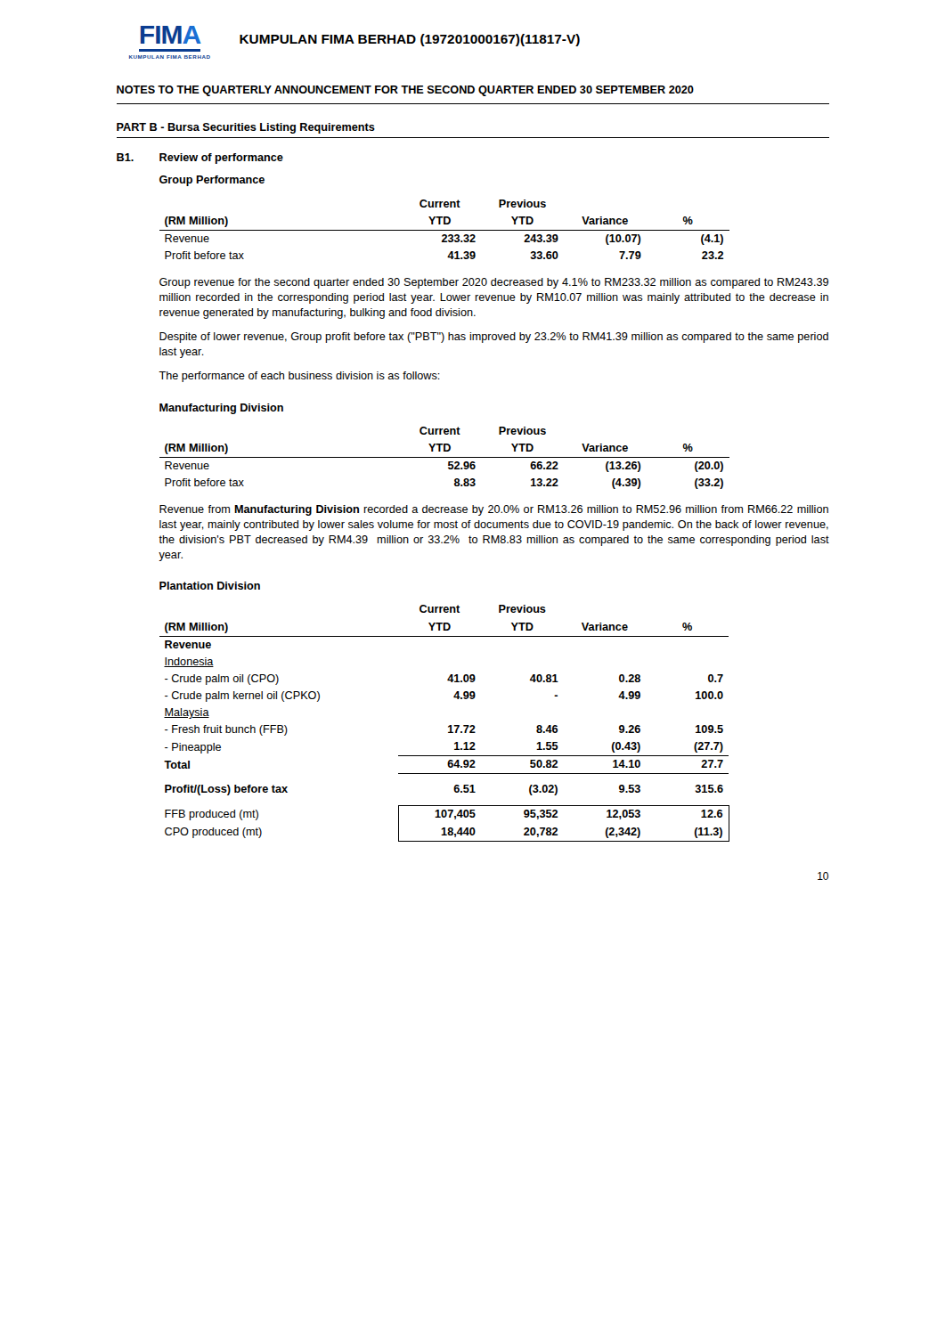FIMA
Kumpulan Fima Berhad
KUMPULAN FIMA BERHAD (197201000167)(11817-V)
NOTES TO THE QUARTERLY ANNOUNCEMENT FOR THE SECOND QUARTER ENDED 30 SEPTEMBER 2020
PART B - Bursa Securities Listing Requirements
B1.
Review of performance
Group Performance
| | Current | Previous | | |
| --- | --- | --- | --- | --- |
| (RM Million) | YTD | YTD | Variance | % |
| Revenue | 233.32 | 243.39 | (10.07) | (4.1) |
| Profit before tax | 41.39 | 33.60 | 7.79 | 23.2 |
Group revenue for the second quarter ended 30 September 2020 decreased by 4.1% to RM233.32 million as compared to RM243.39 million recorded in the corresponding period last year. Lower revenue by RM10.07 million was mainly attributed to the decrease in revenue generated by manufacturing, bulking and food division.
Despite of lower revenue, Group profit before tax ("PBT") has improved by 23.2% to RM41.39 million as compared to the same period last year.
The performance of each business division is as follows:
Manufacturing Division
| | Current | Previous | | |
| --- | --- | --- | --- | --- |
| (RM Million) | YTD | YTD | Variance | % |
| Revenue | 52.96 | 66.22 | (13.26) | (20.0) |
| Profit before tax | 8.83 | 13.22 | (4.39) | (33.2) |
Revenue from Manufacturing Division recorded a decrease by 20.0% or RM13.26 million to RM52.96 million from RM66.22 million last year, mainly contributed by lower sales volume for most of documents due to COVID-19 pandemic. On the back of lower revenue, the division's PBT decreased by RM4.39 million or 33.2% to RM8.83 million as compared to the same corresponding period last year.
Plantation Division
| | Current | Previous | | |
| --- | --- | --- | --- | --- |
| (RM Million) | YTD | YTD | Variance | % |
| Revenue | | | | |
| Indonesia | | | | |
| - Crude palm oil (CPO) | 41.09 | 40.81 | 0.28 | 0.7 |
| - Crude palm kernel oil (CPKO) | 4.99 | - | 4.99 | 100.0 |
| Malaysia | | | | |
| - Fresh fruit bunch (FFB) | 17.72 | 8.46 | 9.26 | 109.5 |
| - Pineapple | 1.12 | 1.55 | (0.43) | (27.7) |
| Total | 64.92 | 50.82 | 14.10 | 27.7 |
| Profit/(Loss) before tax | 6.51 | (3.02) | 9.53 | 315.6 |
| FFB produced (mt) | 107,405 | 95,352 | 12,053 | 12.6 |
| CPO produced (mt) | 18,440 | 20,782 | (2,342) | (11.3) |
10